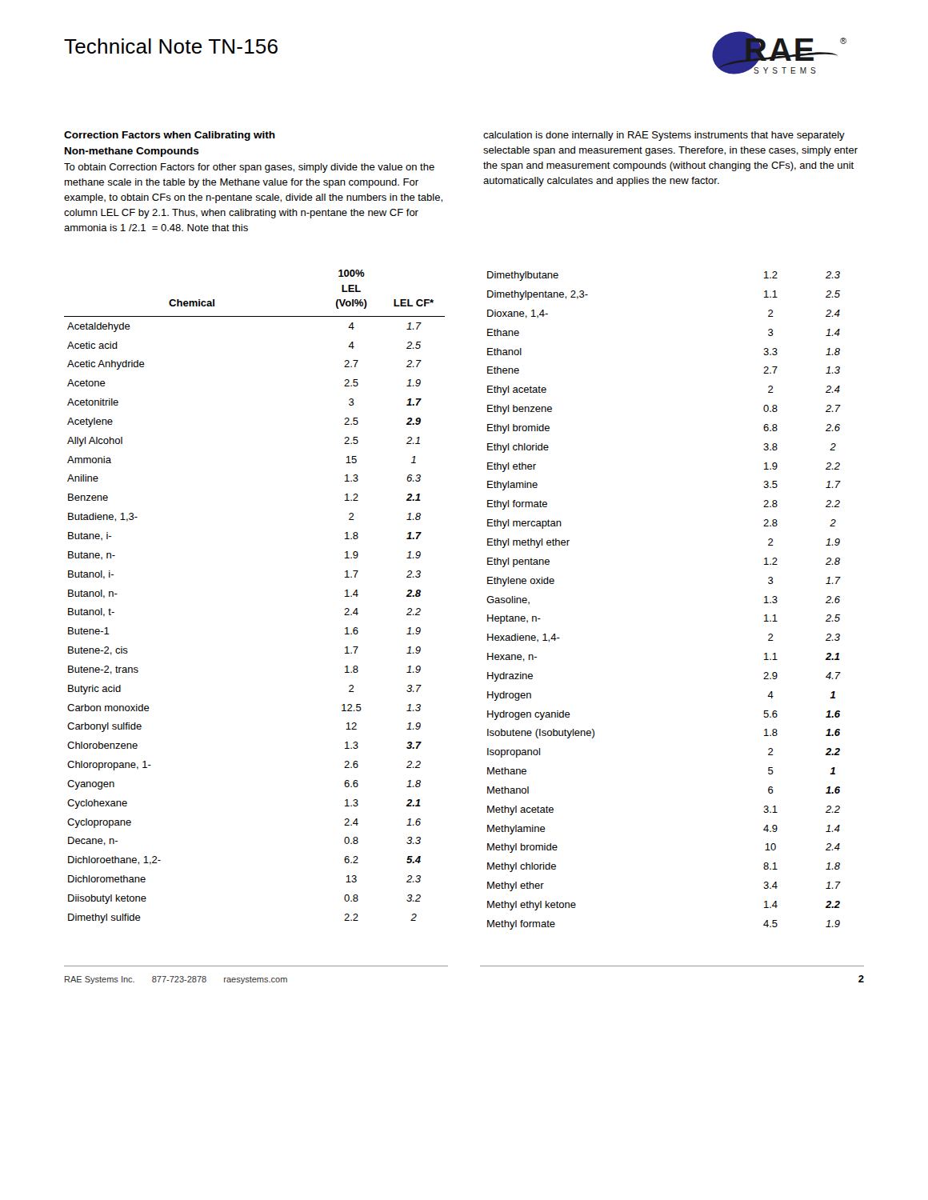Technical Note TN-156
RAE
®
SYSTEMS
Correction Factors when Calibrating with
Non-methane Compounds
To obtain Correction Factors for other span gases, simply divide the value on the methane scale in the table by the Methane value for the span compound. For example, to obtain CFs on the n-pentane scale, divide all the numbers in the table, column LEL CF by 2.1. Thus, when calibrating with n-pentane the new CF for ammonia is 1 /2.1 = 0.48. Note that this
calculation is done internally in RAE Systems instruments that have separately selectable span and measurement gases. Therefore, in these cases, simply enter the span and measurement compounds (without changing the CFs), and the unit automatically calculates and applies the new factor.
| Chemical | 100% LEL (Vol%) | LEL CF* |
| --- | --- | --- |
| Acetaldehyde | 4 | 1.7 |
| Acetic acid | 4 | 2.5 |
| Acetic Anhydride | 2.7 | 2.7 |
| Acetone | 2.5 | 1.9 |
| Acetonitrile | 3 | 1.7 |
| Acetylene | 2.5 | 2.9 |
| Allyl Alcohol | 2.5 | 2.1 |
| Ammonia | 15 | 1 |
| Aniline | 1.3 | 6.3 |
| Benzene | 1.2 | 2.1 |
| Butadiene, 1,3- | 2 | 1.8 |
| Butane, i- | 1.8 | 1.7 |
| Butane, n- | 1.9 | 1.9 |
| Butanol, i- | 1.7 | 2.3 |
| Butanol, n- | 1.4 | 2.8 |
| Butanol, t- | 2.4 | 2.2 |
| Butene-1 | 1.6 | 1.9 |
| Butene-2, cis | 1.7 | 1.9 |
| Butene-2, trans | 1.8 | 1.9 |
| Butyric acid | 2 | 3.7 |
| Carbon monoxide | 12.5 | 1.3 |
| Carbonyl sulfide | 12 | 1.9 |
| Chlorobenzene | 1.3 | 3.7 |
| Chloropropane, 1- | 2.6 | 2.2 |
| Cyanogen | 6.6 | 1.8 |
| Cyclohexane | 1.3 | 2.1 |
| Cyclopropane | 2.4 | 1.6 |
| Decane, n- | 0.8 | 3.3 |
| Dichloroethane, 1,2- | 6.2 | 5.4 |
| Dichloromethane | 13 | 2.3 |
| Diisobutyl ketone | 0.8 | 3.2 |
| Dimethyl sulfide | 2.2 | 2 |
| Dimethylbutane | 1.2 | 2.3 |
| Dimethylpentane, 2,3- | 1.1 | 2.5 |
| Dioxane, 1,4- | 2 | 2.4 |
| Ethane | 3 | 1.4 |
| Ethanol | 3.3 | 1.8 |
| Ethene | 2.7 | 1.3 |
| Ethyl acetate | 2 | 2.4 |
| Ethyl benzene | 0.8 | 2.7 |
| Ethyl bromide | 6.8 | 2.6 |
| Ethyl chloride | 3.8 | 2 |
| Ethyl ether | 1.9 | 2.2 |
| Ethylamine | 3.5 | 1.7 |
| Ethyl formate | 2.8 | 2.2 |
| Ethyl mercaptan | 2.8 | 2 |
| Ethyl methyl ether | 2 | 1.9 |
| Ethyl pentane | 1.2 | 2.8 |
| Ethylene oxide | 3 | 1.7 |
| Gasoline, | 1.3 | 2.6 |
| Heptane, n- | 1.1 | 2.5 |
| Hexadiene, 1,4- | 2 | 2.3 |
| Hexane, n- | 1.1 | 2.1 |
| Hydrazine | 2.9 | 4.7 |
| Hydrogen | 4 | 1 |
| Hydrogen cyanide | 5.6 | 1.6 |
| Isobutene (Isobutylene) | 1.8 | 1.6 |
| Isopropanol | 2 | 2.2 |
| Methane | 5 | 1 |
| Methanol | 6 | 1.6 |
| Methyl acetate | 3.1 | 2.2 |
| Methylamine | 4.9 | 1.4 |
| Methyl bromide | 10 | 2.4 |
| Methyl chloride | 8.1 | 1.8 |
| Methyl ether | 3.4 | 1.7 |
| Methyl ethyl ketone | 1.4 | 2.2 |
| Methyl formate | 4.5 | 1.9 |
RAE Systems Inc. 877-723-2878 raesystems.com
2